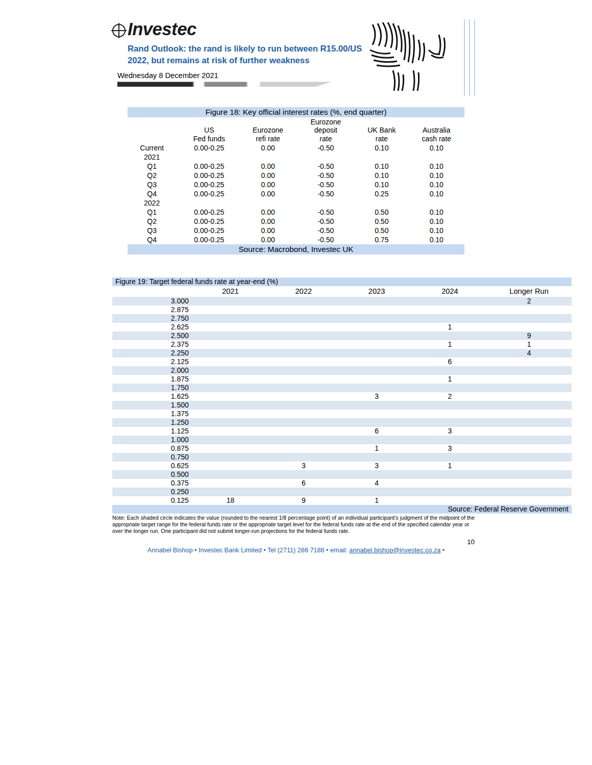Investec
Rand Outlook: the rand is likely to run between R15.00/USD to R16/USD over 2022, but remains at risk of further weakness
Wednesday 8 December 2021
| Figure 18: Key official interest rates (%, end quarter) |
| | US Fed funds | Eurozone refi rate | Eurozone deposit rate | UK Bank rate | Australia cash rate |
| Current | 0.00-0.25 | 0.00 | -0.50 | 0.10 | 0.10 |
| 2021 | | | | | |
| Q1 | 0.00-0.25 | 0.00 | -0.50 | 0.10 | 0.10 |
| Q2 | 0.00-0.25 | 0.00 | -0.50 | 0.10 | 0.10 |
| Q3 | 0.00-0.25 | 0.00 | -0.50 | 0.10 | 0.10 |
| Q4 | 0.00-0.25 | 0.00 | -0.50 | 0.25 | 0.10 |
| 2022 | | | | | |
| Q1 | 0.00-0.25 | 0.00 | -0.50 | 0.50 | 0.10 |
| Q2 | 0.00-0.25 | 0.00 | -0.50 | 0.50 | 0.10 |
| Q3 | 0.00-0.25 | 0.00 | -0.50 | 0.50 | 0.10 |
| Q4 | 0.00-0.25 | 0.00 | -0.50 | 0.75 | 0.10 |
| Source: Macrobond, Investec UK |
| Figure 19: Target federal funds rate at year-end (%) |
| | 2021 | 2022 | 2023 | 2024 | Longer Run |
| 3.000 | | | | | 2 |
| 2.875 | | | | | |
| 2.750 | | | | | |
| 2.625 | | | | 1 | |
| 2.500 | | | | | 9 |
| 2.375 | | | | 1 | 1 |
| 2.250 | | | | | 4 |
| 2.125 | | | | 6 | |
| 2.000 | | | | | |
| 1.875 | | | | 1 | |
| 1.750 | | | | | |
| 1.625 | | | 3 | 2 | |
| 1.500 | | | | | |
| 1.375 | | | | | |
| 1.250 | | | | | |
| 1.125 | | | 6 | 3 | |
| 1.000 | | | | | |
| 0.875 | | | 1 | 3 | |
| 0.750 | | | | | |
| 0.625 | | 3 | 3 | 1 | |
| 0.500 | | | | | |
| 0.375 | | 6 | 4 | | |
| 0.250 | | | | | |
| 0.125 | 18 | 9 | 1 | | |
| Source: Federal Reserve Government |
Note: Each shaded circle indicates the value (rounded to the nearest 1/8 percentage point) of an individual participant's judgment of the midpoint of the appropriate target range for the federal funds rate or the appropriate target level for the federal funds rate at the end of the specified calendar year or over the longer run. One participant did not submit longer-run projections for the federal funds rate.
10
Annabel Bishop • Investec Bank Limited • Tel (2711) 286 7188 • email: annabel.bishop@investec.co.za •